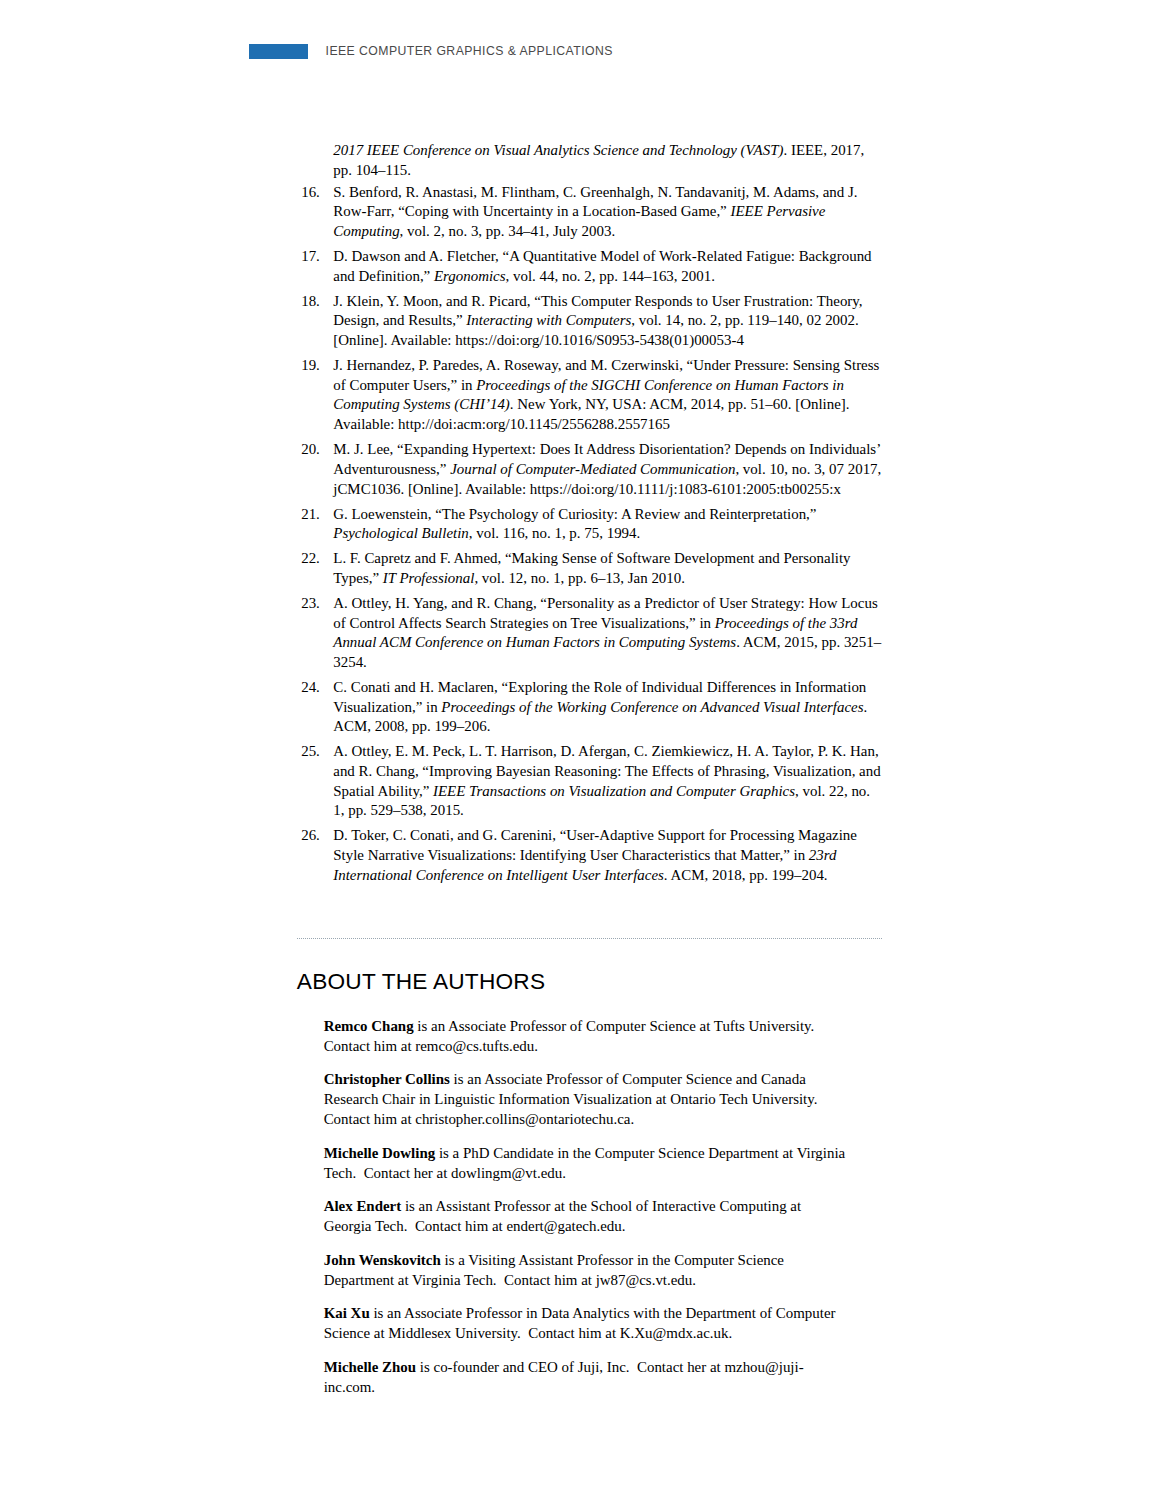IEEE Computer Graphics & Applications
2017 IEEE Conference on Visual Analytics Science and Technology (VAST). IEEE, 2017, pp. 104–115.
S. Benford, R. Anastasi, M. Flintham, C. Greenhalgh, N. Tandavanitj, M. Adams, and J. Row-Farr, “Coping with Uncertainty in a Location-Based Game,” IEEE Pervasive Computing, vol. 2, no. 3, pp. 34–41, July 2003.
D. Dawson and A. Fletcher, “A Quantitative Model of Work-Related Fatigue: Background and Definition,” Ergonomics, vol. 44, no. 2, pp. 144–163, 2001.
J. Klein, Y. Moon, and R. Picard, “This Computer Responds to User Frustration: Theory, Design, and Results,” Interacting with Computers, vol. 14, no. 2, pp. 119–140, 02 2002. [Online]. Available: https://doi:org/10.1016/S0953-5438(01)00053-4
J. Hernandez, P. Paredes, A. Roseway, and M. Czerwinski, “Under Pressure: Sensing Stress of Computer Users,” in Proceedings of the SIGCHI Conference on Human Factors in Computing Systems (CHI’14). New York, NY, USA: ACM, 2014, pp. 51–60. [Online]. Available: http://doi:acm:org/10.1145/2556288.2557165
M. J. Lee, “Expanding Hypertext: Does It Address Disorientation? Depends on Individuals’ Adventurousness,” Journal of Computer-Mediated Communication, vol. 10, no. 3, 07 2017, jCMC1036. [Online]. Available: https://doi:org/10.1111/j:1083-6101:2005:tb00255:x
G. Loewenstein, “The Psychology of Curiosity: A Review and Reinterpretation,” Psychological Bulletin, vol. 116, no. 1, p. 75, 1994.
L. F. Capretz and F. Ahmed, “Making Sense of Software Development and Personality Types,” IT Professional, vol. 12, no. 1, pp. 6–13, Jan 2010.
A. Ottley, H. Yang, and R. Chang, “Personality as a Predictor of User Strategy: How Locus of Control Affects Search Strategies on Tree Visualizations,” in Proceedings of the 33rd Annual ACM Conference on Human Factors in Computing Systems. ACM, 2015, pp. 3251–3254.
C. Conati and H. Maclaren, “Exploring the Role of Individual Differences in Information Visualization,” in Proceedings of the Working Conference on Advanced Visual Interfaces. ACM, 2008, pp. 199–206.
A. Ottley, E. M. Peck, L. T. Harrison, D. Afergan, C. Ziemkiewicz, H. A. Taylor, P. K. Han, and R. Chang, “Improving Bayesian Reasoning: The Effects of Phrasing, Visualization, and Spatial Ability,” IEEE Transactions on Visualization and Computer Graphics, vol. 22, no. 1, pp. 529–538, 2015.
D. Toker, C. Conati, and G. Carenini, “User-Adaptive Support for Processing Magazine Style Narrative Visualizations: Identifying User Characteristics that Matter,” in 23rd International Conference on Intelligent User Interfaces. ACM, 2018, pp. 199–204.
ABOUT THE AUTHORS
Remco Chang is an Associate Professor of Computer Science at Tufts University. Contact him at remco@cs.tufts.edu.
Christopher Collins is an Associate Professor of Computer Science and Canada Research Chair in Linguistic Information Visualization at Ontario Tech University. Contact him at christopher.collins@ontariotechu.ca.
Michelle Dowling is a PhD Candidate in the Computer Science Department at Virginia Tech. Contact her at dowlingm@vt.edu.
Alex Endert is an Assistant Professor at the School of Interactive Computing at Georgia Tech. Contact him at endert@gatech.edu.
John Wenskovitch is a Visiting Assistant Professor in the Computer Science Department at Virginia Tech. Contact him at jw87@cs.vt.edu.
Kai Xu is an Associate Professor in Data Analytics with the Department of Computer Science at Middlesex University. Contact him at K.Xu@mdx.ac.uk.
Michelle Zhou is co-founder and CEO of Juji, Inc. Contact her at mzhou@juji-inc.com.